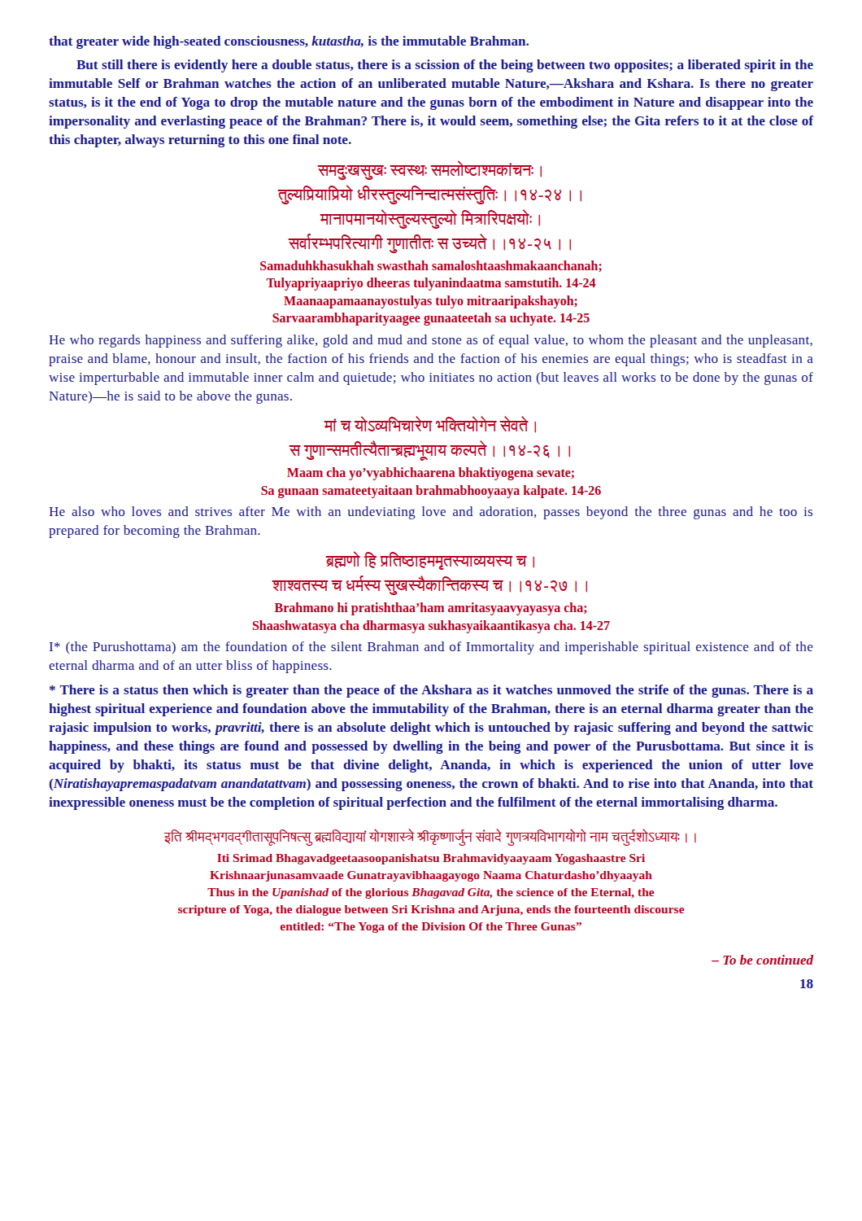that greater wide high-seated consciousness, kutastha, is the immutable Brahman.
But still there is evidently here a double status, there is a scission of the being between two opposites; a liberated spirit in the immutable Self or Brahman watches the action of an unliberated mutable Nature,—Akshara and Kshara. Is there no greater status, is it the end of Yoga to drop the mutable nature and the gunas born of the embodiment in Nature and disappear into the impersonality and everlasting peace of the Brahman? There is, it would seem, something else; the Gita refers to it at the close of this chapter, always returning to this one final note.
समदुःखसुखः स्वस्थः समलोष्टाश्मकांचनः।
तुल्यप्रियाप्रियो धीरस्तुल्यनिन्दात्मसंस्तुतिः।।१४-२४।।
मानापमानयोस्तुल्यस्तुल्यो मित्रारिपक्षयोः।
सर्वारम्भपरित्यागी गुणातीतः स उच्यते।।१४-२५।।
Samaduhkhasukhah swasthah samaloshtaashmakaanchanah;
Tulyapriyaapriyo dheeras tulyanindaatma samstutih. 14-24
Maanaapamaanayostulyas tulyo mitraaripakshayoh;
Sarvaarambhaparityaagee gunaateetah sa uchyate. 14-25
He who regards happiness and suffering alike, gold and mud and stone as of equal value, to whom the pleasant and the unpleasant, praise and blame, honour and insult, the faction of his friends and the faction of his enemies are equal things; who is steadfast in a wise imperturbable and immutable inner calm and quietude; who initiates no action (but leaves all works to be done by the gunas of Nature)—he is said to be above the gunas.
मां च योऽव्यभिचारेण भक्तियोगेन सेवते।
स गुणान्समतीत्यैतान्ब्रह्मभूयाय कल्पते।।१४-२६।।
Maam cha yo’vyabhichaarena bhaktiyogena sevate;
Sa gunaan samateetyaitaan brahmabhooyaaya kalpate. 14-26
He also who loves and strives after Me with an undeviating love and adoration, passes beyond the three gunas and he too is prepared for becoming the Brahman.
ब्रह्मणो हि प्रतिष्ठाहममृतस्याव्ययस्य च।
शाश्वतस्य च धर्मस्य सुखस्यैकान्तिकस्य च।।१४-२७।।
Brahmano hi pratishthaa’ham amritasyaavyayasya cha;
Shaashwatasya cha dharmasya sukhasyaikaantikasya cha. 14-27
I* (the Purushottama) am the foundation of the silent Brahman and of Immortality and imperishable spiritual existence and of the eternal dharma and of an utter bliss of happiness.
* There is a status then which is greater than the peace of the Akshara as it watches unmoved the strife of the gunas. There is a highest spiritual experience and foundation above the immutability of the Brahman, there is an eternal dharma greater than the rajasic impulsion to works, pravritti, there is an absolute delight which is untouched by rajasic suffering and beyond the sattwic happiness, and these things are found and possessed by dwelling in the being and power of the Purusbottama. But since it is acquired by bhakti, its status must be that divine delight, Ananda, in which is experienced the union of utter love (Niratishayapremaspadatvam anandatattvam) and possessing oneness, the crown of bhakti. And to rise into that Ananda, into that inexpressible oneness must be the completion of spiritual perfection and the fulfilment of the eternal immortalising dharma.
इति श्रीमद्भगवद्गीतासूपनिषत्सु ब्रह्मविद्यायां योगशास्त्रे श्रीकृष्णार्जुन संवादे गुणत्रयविभागयोगो नाम चतुर्दशोऽध्यायः।।
Iti Srimad Bhagavadgeetaasoopanishatsu Brahmavidyaayaam Yogashaastre Sri
Krishnaarjunasamvaade Gunatrayavibhaagayogo Naama Chaturdasho’dhyaayah
Thus in the Upanishad of the glorious Bhagavad Gita, the science of the Eternal, the
scripture of Yoga, the dialogue between Sri Krishna and Arjuna, ends the fourteenth discourse
entitled: “The Yoga of the Division Of the Three Gunas”
– To be continued
18